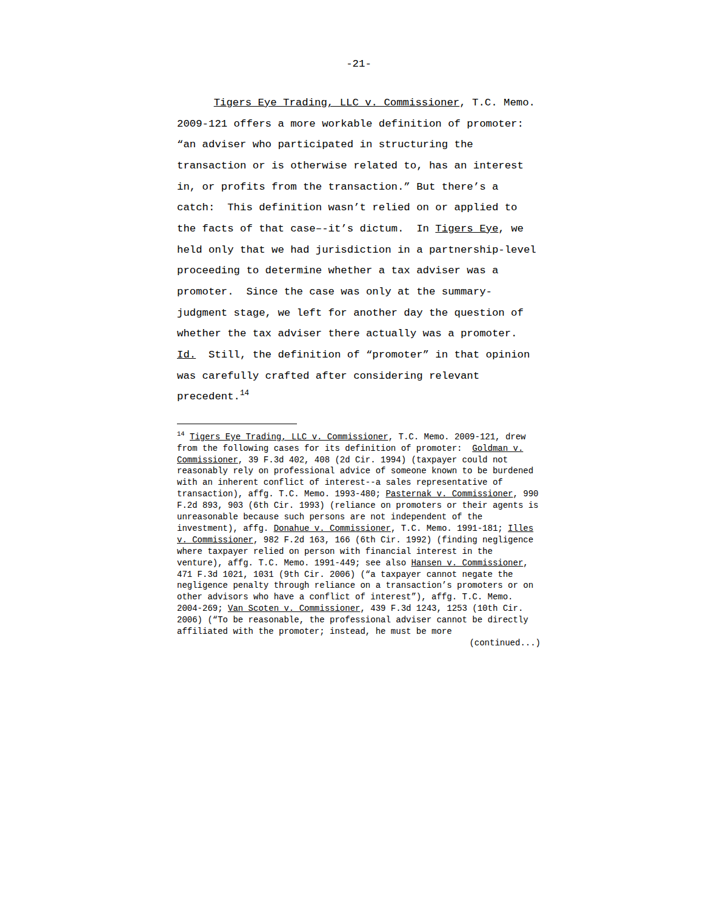-21-
Tigers Eye Trading, LLC v. Commissioner, T.C. Memo. 2009-121 offers a more workable definition of promoter: “an adviser who participated in structuring the transaction or is otherwise related to, has an interest in, or profits from the transaction.” But there’s a catch: This definition wasn’t relied on or applied to the facts of that case–-it’s dictum. In Tigers Eye, we held only that we had jurisdiction in a partnership-level proceeding to determine whether a tax adviser was a promoter. Since the case was only at the summary-judgment stage, we left for another day the question of whether the tax adviser there actually was a promoter. Id. Still, the definition of “promoter” in that opinion was carefully crafted after considering relevant precedent.14
14 Tigers Eye Trading, LLC v. Commissioner, T.C. Memo. 2009-121, drew from the following cases for its definition of promoter: Goldman v. Commissioner, 39 F.3d 402, 408 (2d Cir. 1994) (taxpayer could not reasonably rely on professional advice of someone known to be burdened with an inherent conflict of interest--a sales representative of transaction), affg. T.C. Memo. 1993-480; Pasternak v. Commissioner, 990 F.2d 893, 903 (6th Cir. 1993) (reliance on promoters or their agents is unreasonable because such persons are not independent of the investment), affg. Donahue v. Commissioner, T.C. Memo. 1991-181; Illes v. Commissioner, 982 F.2d 163, 166 (6th Cir. 1992) (finding negligence where taxpayer relied on person with financial interest in the venture), affg. T.C. Memo. 1991-449; see also Hansen v. Commissioner, 471 F.3d 1021, 1031 (9th Cir. 2006) (“a taxpayer cannot negate the negligence penalty through reliance on a transaction’s promoters or on other advisors who have a conflict of interest”), affg. T.C. Memo. 2004-269; Van Scoten v. Commissioner, 439 F.3d 1243, 1253 (10th Cir. 2006) (“To be reasonable, the professional adviser cannot be directly affiliated with the promoter; instead, he must be more
(continued...)